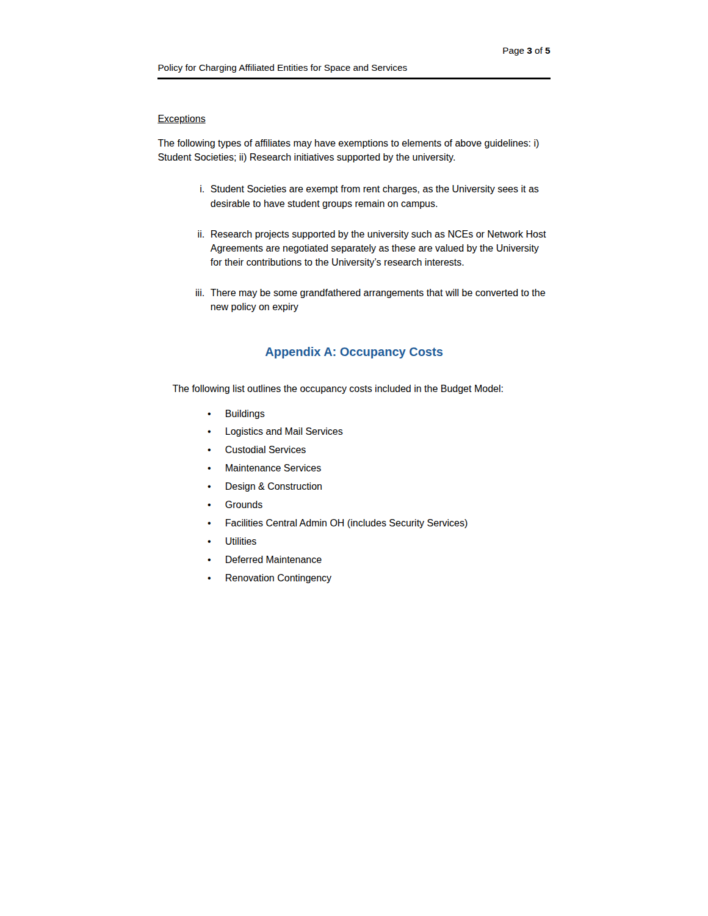Page 3 of 5
Policy for Charging Affiliated Entities for Space and Services
Exceptions
The following types of affiliates may have exemptions to elements of above guidelines: i) Student Societies; ii) Research initiatives supported by the university.
Student Societies are exempt from rent charges, as the University sees it as desirable to have student groups remain on campus.
Research projects supported by the university such as NCEs or Network Host Agreements are negotiated separately as these are valued by the University for their contributions to the University’s research interests.
There may be some grandfathered arrangements that will be converted to the new policy on expiry
Appendix A: Occupancy Costs
The following list outlines the occupancy costs included in the Budget Model:
Buildings
Logistics and Mail Services
Custodial Services
Maintenance Services
Design & Construction
Grounds
Facilities Central Admin OH (includes Security Services)
Utilities
Deferred Maintenance
Renovation Contingency